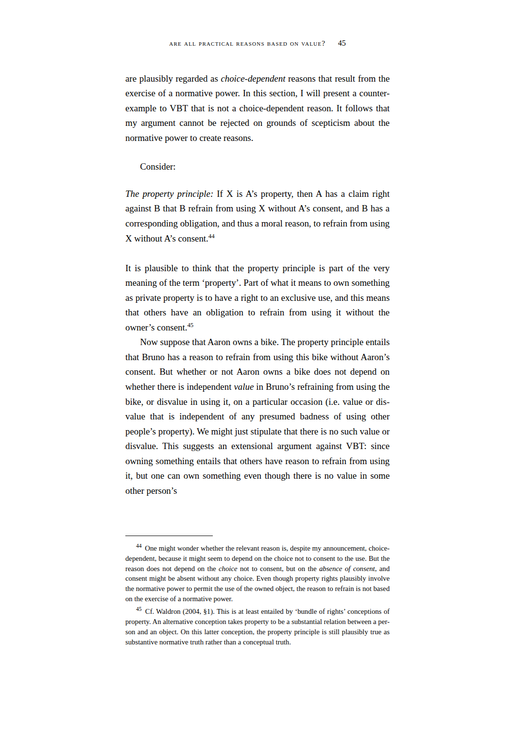are all practical reasons based on value?45
are plausibly regarded as choice-dependent reasons that result from the exercise of a normative power. In this section, I will present a counter-example to VBT that is not a choice-dependent reason. It follows that my argument cannot be rejected on grounds of scepticism about the normative power to create reasons.
Consider:
The property principle: If X is A’s property, then A has a claim right against B that B refrain from using X without A’s consent, and B has a corresponding obligation, and thus a moral reason, to refrain from using X without A’s consent.44
It is plausible to think that the property principle is part of the very meaning of the term ‘property’. Part of what it means to own something as private property is to have a right to an exclusive use, and this means that others have an obligation to refrain from using it without the owner’s consent.45
Now suppose that Aaron owns a bike. The property principle entails that Bruno has a reason to refrain from using this bike without Aaron’s consent. But whether or not Aaron owns a bike does not depend on whether there is independent value in Bruno’s refraining from using the bike, or disvalue in using it, on a particular occasion (i.e. value or disvalue that is independent of any presumed badness of using other people’s property). We might just stipulate that there is no such value or disvalue. This suggests an extensional argument against VBT: since owning something entails that others have reason to refrain from using it, but one can own something even though there is no value in some other person’s
44 One might wonder whether the relevant reason is, despite my announcement, choice-dependent, because it might seem to depend on the choice not to consent to the use. But the reason does not depend on the choice not to consent, but on the absence of consent, and consent might be absent without any choice. Even though property rights plausibly involve the normative power to permit the use of the owned object, the reason to refrain is not based on the exercise of a normative power.
45 Cf. Waldron (2004, §1). This is at least entailed by ‘bundle of rights’ conceptions of property. An alternative conception takes property to be a substantial relation between a person and an object. On this latter conception, the property principle is still plausibly true as substantive normative truth rather than a conceptual truth.